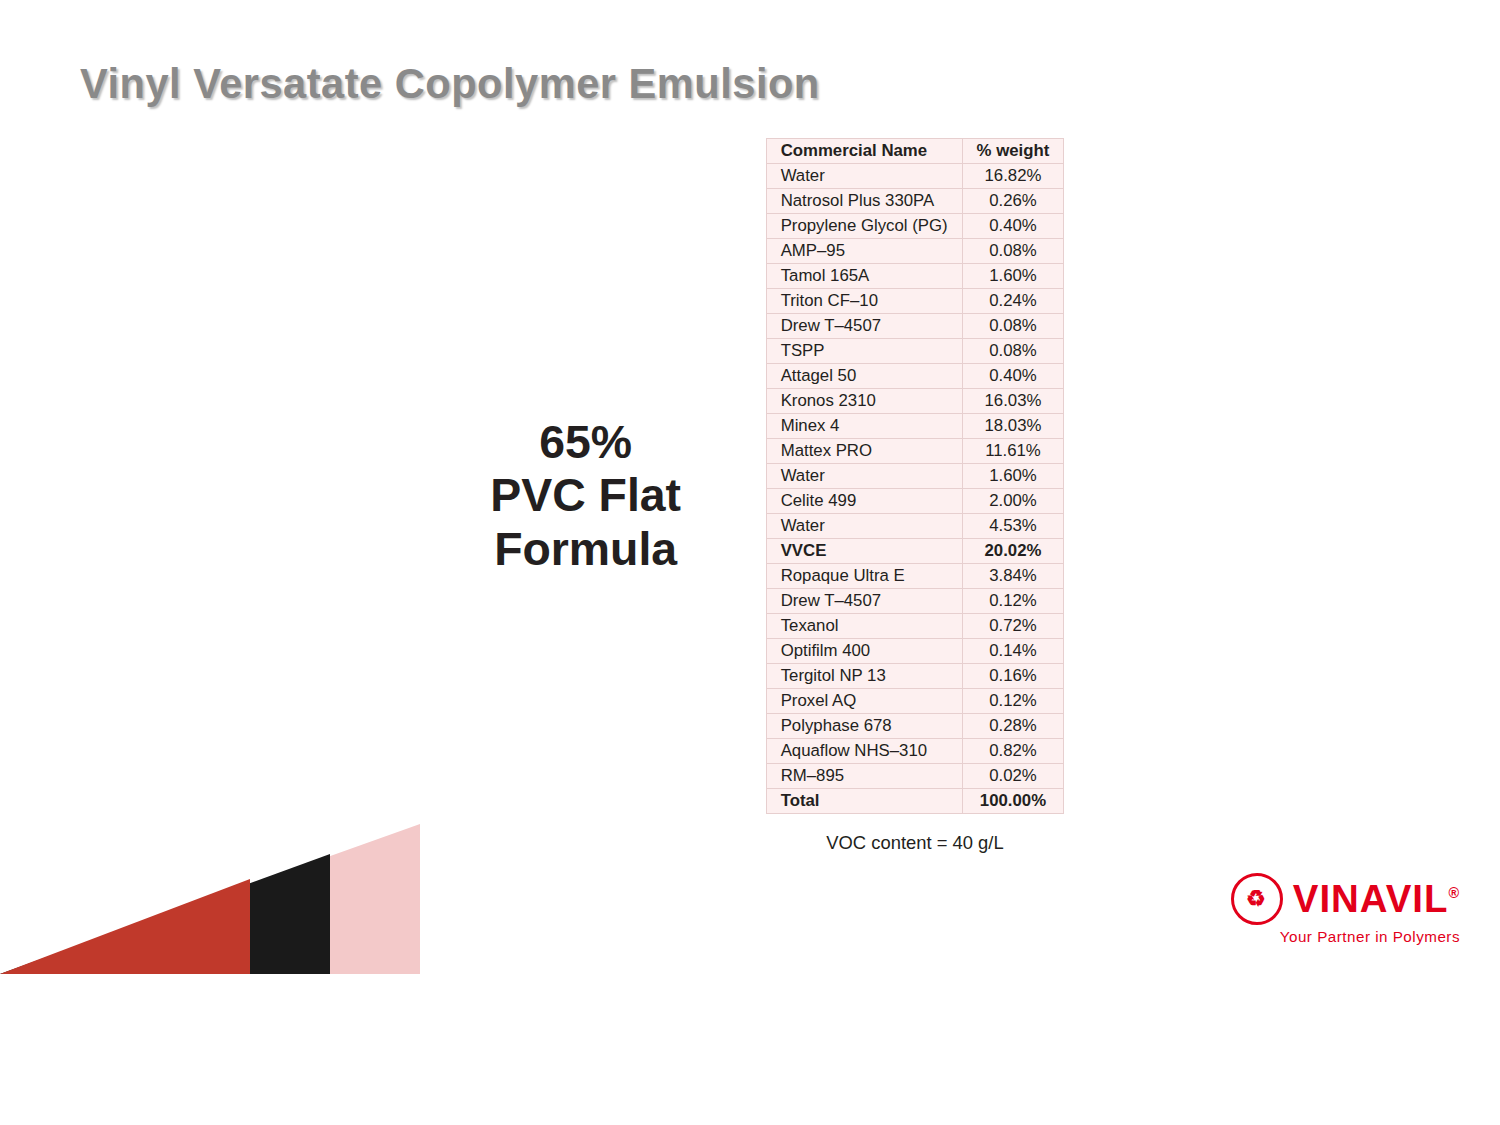Vinyl Versatate Copolymer Emulsion
65%
PVC Flat
Formula
VOC content = 40 g/L
| Commercial Name | % weight |
| --- | --- |
| Water | 16.82% |
| Natrosol Plus 330PA | 0.26% |
| Propylene Glycol (PG) | 0.40% |
| AMP–95 | 0.08% |
| Tamol 165A | 1.60% |
| Triton CF–10 | 0.24% |
| Drew T–4507 | 0.08% |
| TSPP | 0.08% |
| Attagel 50 | 0.40% |
| Kronos 2310 | 16.03% |
| Minex 4 | 18.03% |
| Mattex PRO | 11.61% |
| Water | 1.60% |
| Celite 499 | 2.00% |
| Water | 4.53% |
| VVCE | 20.02% |
| Ropaque Ultra E | 3.84% |
| Drew T–4507 | 0.12% |
| Texanol | 0.72% |
| Optifilm 400 | 0.14% |
| Tergitol NP 13 | 0.16% |
| Proxel AQ | 0.12% |
| Polyphase 678 | 0.28% |
| Aquaflow NHS–310 | 0.82% |
| RM–895 | 0.02% |
| Total | 100.00% |
♻ VINAVIL®
Your Partner in Polymers